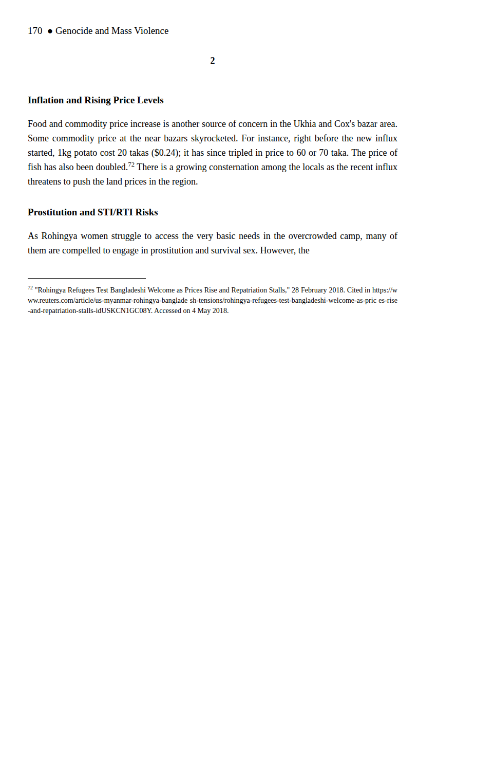170● Genocide and Mass Violence
2
Inflation and Rising Price Levels
Food and commodity price increase is another source of concern in the Ukhia and Cox's bazar area. Some commodity price at the near bazars skyrocketed. For instance, right before the new influx started, 1kg potato cost 20 takas ($0.24); it has since tripled in price to 60 or 70 taka. The price of fish has also been doubled.72 There is a growing consternation among the locals as the recent influx threatens to push the land prices in the region.
Prostitution and STI/RTI Risks
As Rohingya women struggle to access the very basic needs in the overcrowded camp, many of them are compelled to engage in prostitution and survival sex. However, the
72 "Rohingya Refugees Test Bangladeshi Welcome as Prices Rise and Repatriation Stalls," 28 February 2018. Cited in https://www.reuters.com/article/us-myanmar-rohingya-banglade sh-tensions/rohingya-refugees-test-bangladeshi-welcome-as-pric es-rise-and-repatriation-stalls-idUSKCN1GC08Y. Accessed on 4 May 2018.